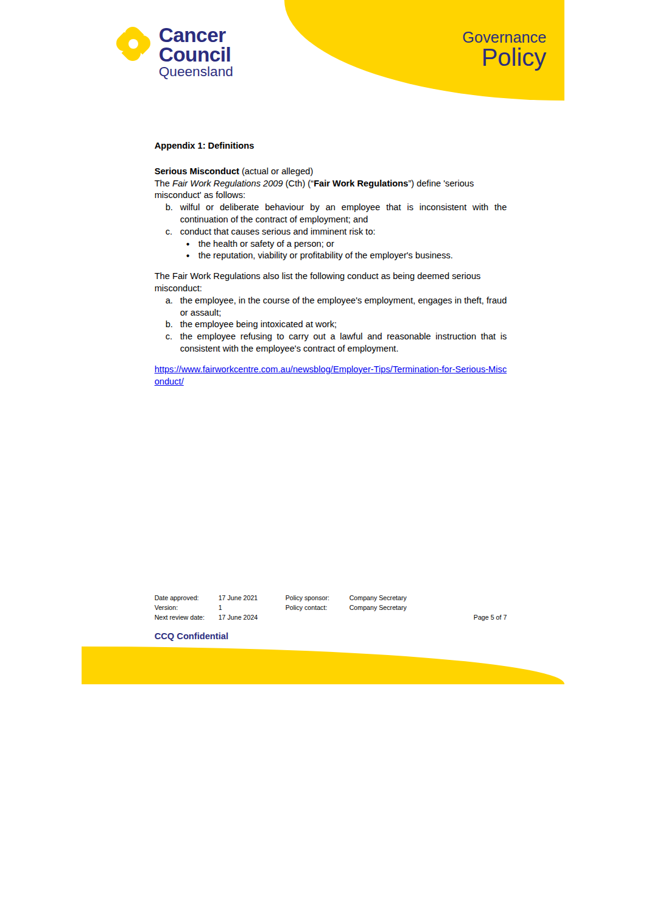Cancer
Council
Queensland
Governance
Policy
Appendix 1: Definitions
Serious Misconduct (actual or alleged)
The Fair Work Regulations 2009 (Cth) (“Fair Work Regulations”) define 'serious misconduct' as follows:
b. wilful or deliberate behaviour by an employee that is inconsistent with the continuation of the contract of employment; and
c. conduct that causes serious and imminent risk to:
the health or safety of a person; or
the reputation, viability or profitability of the employer's business.
The Fair Work Regulations also list the following conduct as being deemed serious misconduct:
a. the employee, in the course of the employee's employment, engages in theft, fraud or assault;
b. the employee being intoxicated at work;
c. the employee refusing to carry out a lawful and reasonable instruction that is consistent with the employee's contract of employment.
https://www.fairworkcentre.com.au/newsblog/Employer-Tips/Termination-for-Serious-Misconduct/
Date approved:
17 June 2021
Policy sponsor:
Company Secretary
Version:
1
Policy contact:
Company Secretary
Next review date:
17 June 2024
Page 5 of 7
CCQ Confidential